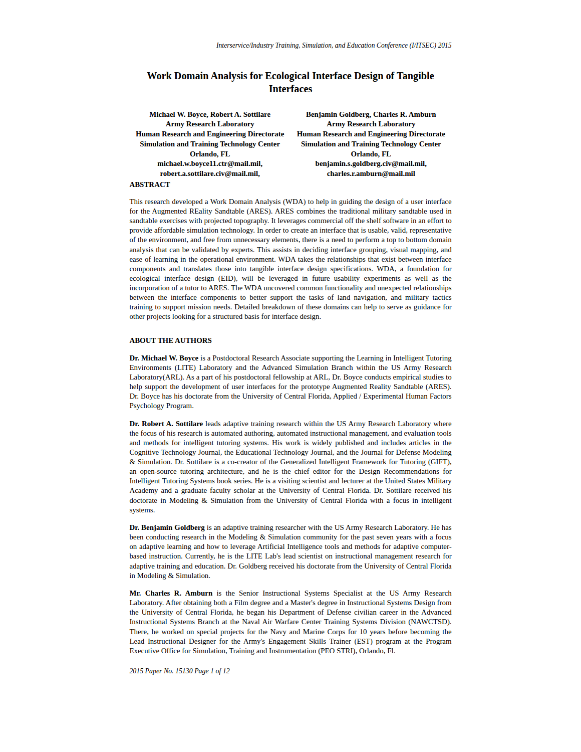Interservice/Industry Training, Simulation, and Education Conference (I/ITSEC) 2015
Work Domain Analysis for Ecological Interface Design of Tangible Interfaces
| Michael W. Boyce, Robert A. Sottilare Army Research Laboratory Human Research and Engineering Directorate Simulation and Training Technology Center Orlando, FL | Benjamin Goldberg, Charles R. Amburn Army Research Laboratory Human Research and Engineering Directorate Simulation and Training Technology Center Orlando, FL |
| michael.w.boyce11.ctr@mail.mil, robert.a.sottilare.civ@mail.mil, | benjamin.s.goldberg.civ@mail.mil, charles.r.amburn@mail.mil |
ABSTRACT
This research developed a Work Domain Analysis (WDA) to help in guiding the design of a user interface for the Augmented REality Sandtable (ARES). ARES combines the traditional military sandtable used in sandtable exercises with projected topography. It leverages commercial off the shelf software in an effort to provide affordable simulation technology. In order to create an interface that is usable, valid, representative of the environment, and free from unnecessary elements, there is a need to perform a top to bottom domain analysis that can be validated by experts. This assists in deciding interface grouping, visual mapping, and ease of learning in the operational environment. WDA takes the relationships that exist between interface components and translates those into tangible interface design specifications. WDA, a foundation for ecological interface design (EID), will be leveraged in future usability experiments as well as the incorporation of a tutor to ARES. The WDA uncovered common functionality and unexpected relationships between the interface components to better support the tasks of land navigation, and military tactics training to support mission needs. Detailed breakdown of these domains can help to serve as guidance for other projects looking for a structured basis for interface design.
ABOUT THE AUTHORS
Dr. Michael W. Boyce is a Postdoctoral Research Associate supporting the Learning in Intelligent Tutoring Environments (LITE) Laboratory and the Advanced Simulation Branch within the US Army Research Laboratory(ARL). As a part of his postdoctoral fellowship at ARL, Dr. Boyce conducts empirical studies to help support the development of user interfaces for the prototype Augmented Reality Sandtable (ARES). Dr. Boyce has his doctorate from the University of Central Florida, Applied / Experimental Human Factors Psychology Program.
Dr. Robert A. Sottilare leads adaptive training research within the US Army Research Laboratory where the focus of his research is automated authoring, automated instructional management, and evaluation tools and methods for intelligent tutoring systems. His work is widely published and includes articles in the Cognitive Technology Journal, the Educational Technology Journal, and the Journal for Defense Modeling & Simulation. Dr. Sottilare is a co-creator of the Generalized Intelligent Framework for Tutoring (GIFT), an open-source tutoring architecture, and he is the chief editor for the Design Recommendations for Intelligent Tutoring Systems book series. He is a visiting scientist and lecturer at the United States Military Academy and a graduate faculty scholar at the University of Central Florida. Dr. Sottilare received his doctorate in Modeling & Simulation from the University of Central Florida with a focus in intelligent systems.
Dr. Benjamin Goldberg is an adaptive training researcher with the US Army Research Laboratory. He has been conducting research in the Modeling & Simulation community for the past seven years with a focus on adaptive learning and how to leverage Artificial Intelligence tools and methods for adaptive computer-based instruction. Currently, he is the LITE Lab's lead scientist on instructional management research for adaptive training and education. Dr. Goldberg received his doctorate from the University of Central Florida in Modeling & Simulation.
Mr. Charles R. Amburn is the Senior Instructional Systems Specialist at the US Army Research Laboratory. After obtaining both a Film degree and a Master's degree in Instructional Systems Design from the University of Central Florida, he began his Department of Defense civilian career in the Advanced Instructional Systems Branch at the Naval Air Warfare Center Training Systems Division (NAWCTSD). There, he worked on special projects for the Navy and Marine Corps for 10 years before becoming the Lead Instructional Designer for the Army's Engagement Skills Trainer (EST) program at the Program Executive Office for Simulation, Training and Instrumentation (PEO STRI), Orlando, Fl.
2015 Paper No. 15130 Page 1 of 12